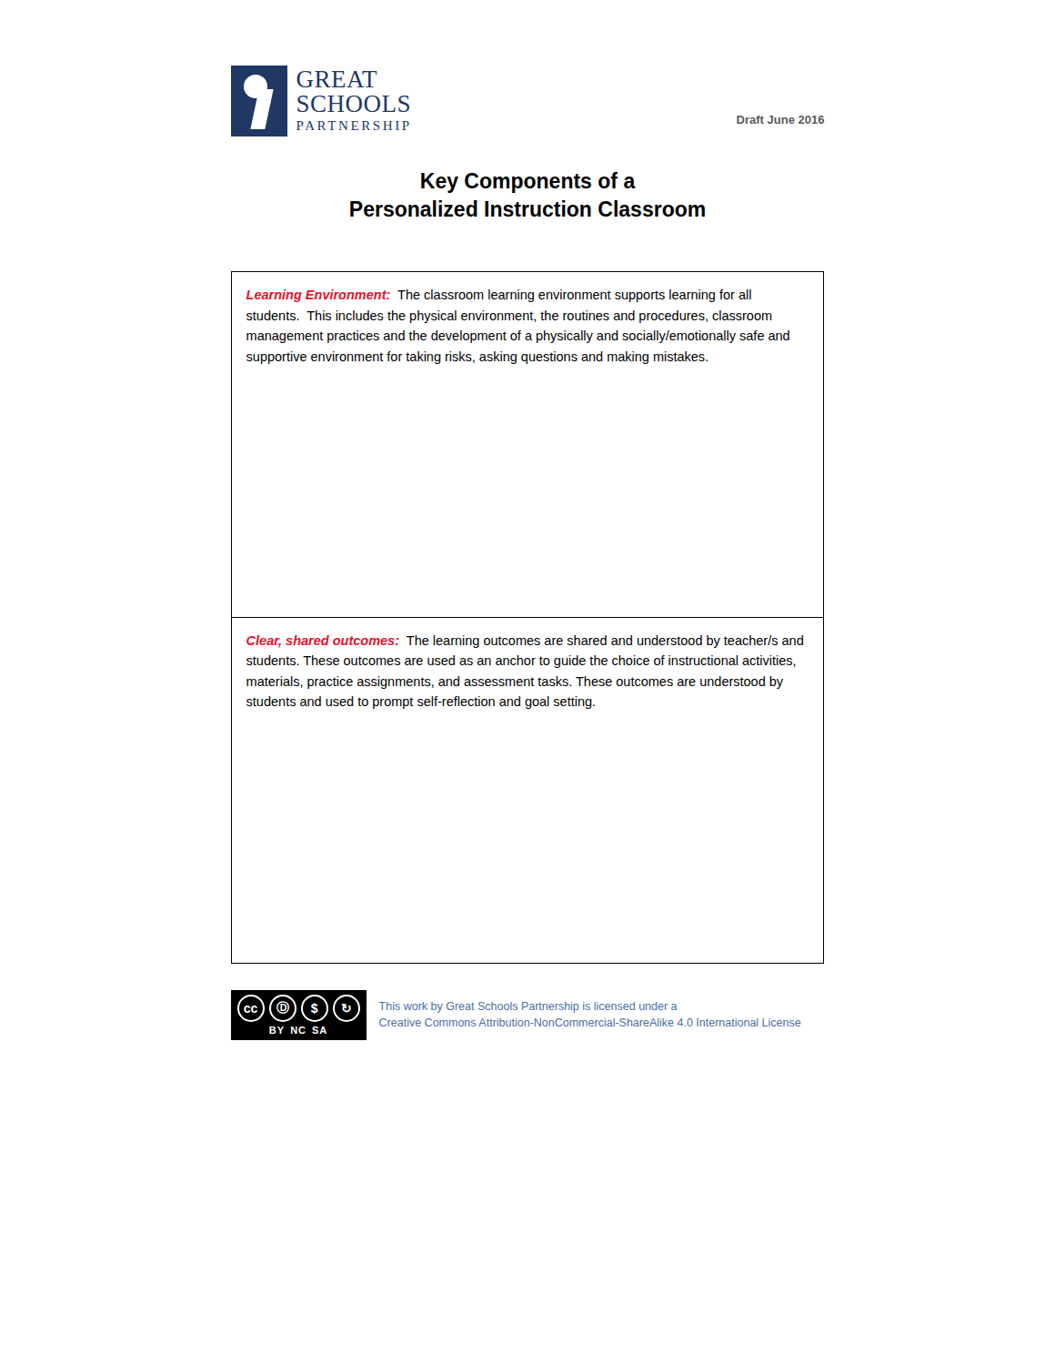GREAT SCHOOLS PARTNERSHIP
Draft June 2016
Key Components of a
Personalized Instruction Classroom
Learning Environment: The classroom learning environment supports learning for all students. This includes the physical environment, the routines and procedures, classroom management practices and the development of a physically and socially/emotionally safe and supportive environment for taking risks, asking questions and making mistakes.
Clear, shared outcomes: The learning outcomes are shared and understood by teacher/s and students. These outcomes are used as an anchor to guide the choice of instructional activities, materials, practice assignments, and assessment tasks. These outcomes are understood by students and used to prompt self-reflection and goal setting.
cc Ⓓ $ ↻
BY NC SA
This work by Great Schools Partnership is licensed under a
Creative Commons Attribution-NonCommercial-ShareAlike 4.0 International License